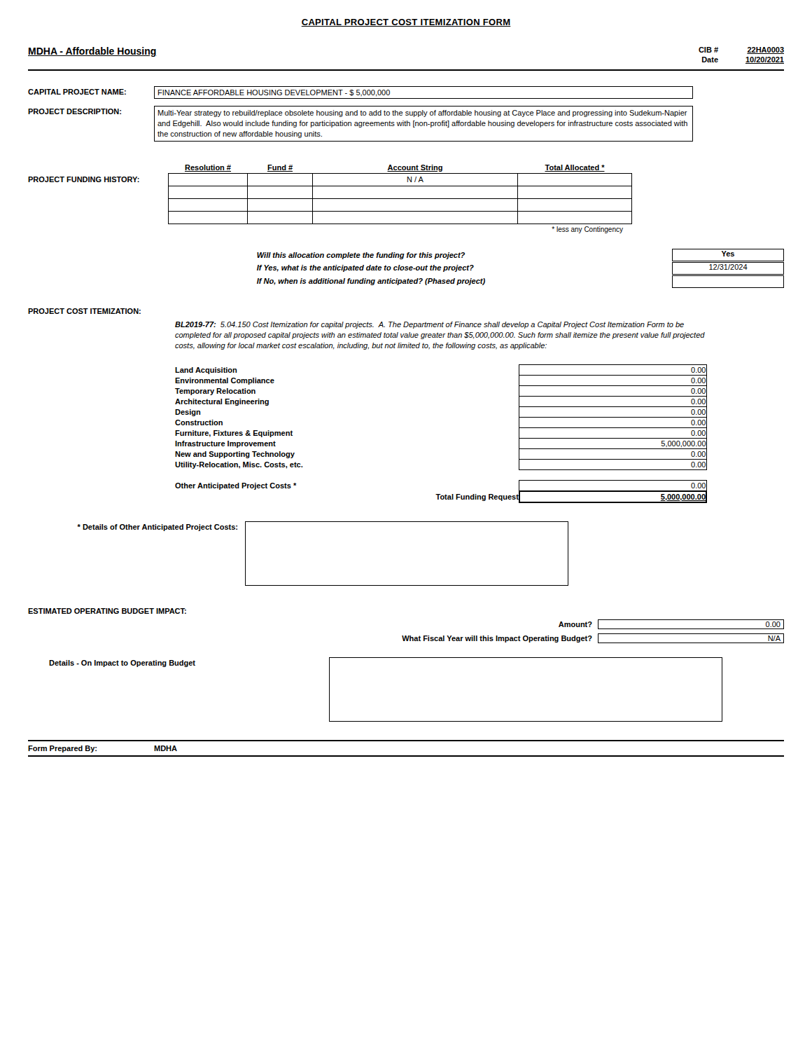CAPITAL PROJECT COST ITEMIZATION FORM
MDHA - Affordable Housing
| CIB # | 22HA0003 |
| Date | 10/20/2021 |
CAPITAL PROJECT NAME:
FINANCE AFFORDABLE HOUSING DEVELOPMENT - $ 5,000,000
PROJECT DESCRIPTION:
Multi-Year strategy to rebuild/replace obsolete housing and to add to the supply of affordable housing at Cayce Place and progressing into Sudekum-Napier and Edgehill. Also would include funding for participation agreements with [non-profit] affordable housing developers for infrastructure costs associated with the construction of new affordable housing units.
PROJECT FUNDING HISTORY:
| Resolution # | Fund # | Account String | Total Allocated * |
| --- | --- | --- | --- |
| | | N / A | |
* less any Contingency
Will this allocation complete the funding for this project?
If Yes, what is the anticipated date to close-out the project?
If No, when is additional funding anticipated? (Phased project)
Yes
12/31/2024
PROJECT COST ITEMIZATION:
BL2019-77: 5.04.150 Cost Itemization for capital projects. A. The Department of Finance shall develop a Capital Project Cost Itemization Form to be completed for all proposed capital projects with an estimated total value greater than $5,000,000.00. Such form shall itemize the present value full projected costs, allowing for local market cost escalation, including, but not limited to, the following costs, as applicable:
| Land Acquisition | 0.00 |
| Environmental Compliance | 0.00 |
| Temporary Relocation | 0.00 |
| Architectural Engineering | 0.00 |
| Design | 0.00 |
| Construction | 0.00 |
| Furniture, Fixtures & Equipment | 0.00 |
| Infrastructure Improvement | 5,000,000.00 |
| New and Supporting Technology | 0.00 |
| Utility-Relocation, Misc. Costs, etc. | 0.00 |
| Other Anticipated Project Costs * | 0.00 |
| Total Funding Request | 5,000,000.00 |
* Details of Other Anticipated Project Costs:
ESTIMATED OPERATING BUDGET IMPACT:
Amount?
0.00
What Fiscal Year will this Impact Operating Budget?
N/A
Details - On Impact to Operating Budget
Form Prepared By:
MDHA